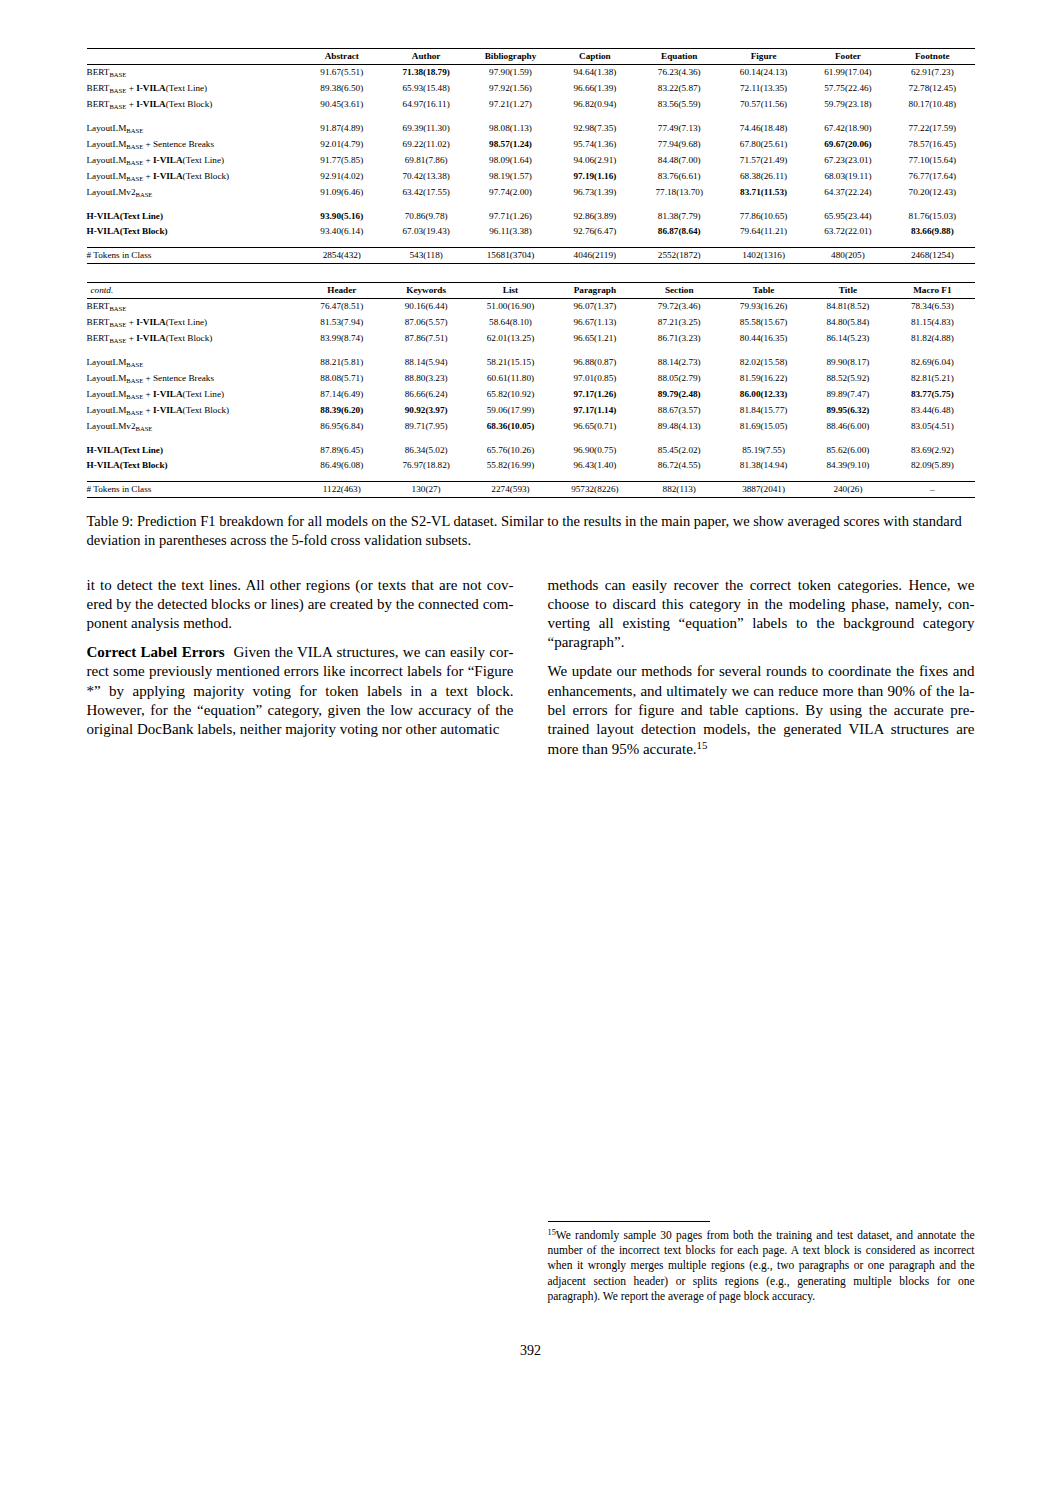| | Abstract | Author | Bibliography | Caption | Equation | Figure | Footer | Footnote |
| --- | --- | --- | --- | --- | --- | --- | --- | --- |
| BERT BASE | 91.67(5.51) | 71.38(18.79) | 97.90(1.59) | 94.64(1.38) | 76.23(4.36) | 60.14(24.13) | 61.99(17.04) | 62.91(7.23) |
| BERT BASE + I-VILA (Text Line) | 89.38(6.50) | 65.93(15.48) | 97.92(1.56) | 96.66(1.39) | 83.22(5.87) | 72.11(13.35) | 57.75(22.46) | 72.78(12.45) |
| BERT BASE + I-VILA (Text Block) | 90.45(3.61) | 64.97(16.11) | 97.21(1.27) | 96.82(0.94) | 83.56(5.59) | 70.57(11.56) | 59.79(23.18) | 80.17(10.48) |
| LayoutLM BASE | 91.87(4.89) | 69.39(11.30) | 98.08(1.13) | 92.98(7.35) | 77.49(7.13) | 74.46(18.48) | 67.42(18.90) | 77.22(17.59) |
| LayoutLM BASE + Sentence Breaks | 92.01(4.79) | 69.22(11.02) | 98.57(1.24) | 95.74(1.36) | 77.94(9.68) | 67.80(25.61) | 69.67(20.06) | 78.57(16.45) |
| LayoutLM BASE + I-VILA (Text Line) | 91.77(5.85) | 69.81(7.86) | 98.09(1.64) | 94.06(2.91) | 84.48(7.00) | 71.57(21.49) | 67.23(23.01) | 77.10(15.64) |
| LayoutLM BASE + I-VILA (Text Block) | 92.91(4.02) | 70.42(13.38) | 98.19(1.57) | 97.19(1.16) | 83.76(6.61) | 68.38(26.11) | 68.03(19.11) | 76.77(17.64) |
| LayoutLMv2 BASE | 91.09(6.46) | 63.42(17.55) | 97.74(2.00) | 96.73(1.39) | 77.18(13.70) | 83.71(11.53) | 64.37(22.24) | 70.20(12.43) |
| H-VILA(Text Line) | 93.90(5.16) | 70.86(9.78) | 97.71(1.26) | 92.86(3.89) | 81.38(7.79) | 77.86(10.65) | 65.95(23.44) | 81.76(15.03) |
| H-VILA(Text Block) | 93.40(6.14) | 67.03(19.43) | 96.11(3.38) | 92.76(6.47) | 86.87(8.64) | 79.64(11.21) | 63.72(22.01) | 83.66(9.88) |
| # Tokens in Class | 2854(432) | 543(118) | 15681(3704) | 4046(2119) | 2552(1872) | 1402(1316) | 480(205) | 2468(1254) |
| contd. | Header | Keywords | List | Paragraph | Section | Table | Title | Macro F1 |
| --- | --- | --- | --- | --- | --- | --- | --- | --- |
| BERT BASE | 76.47(8.51) | 90.16(6.44) | 51.00(16.90) | 96.07(1.37) | 79.72(3.46) | 79.93(16.26) | 84.81(8.52) | 78.34(6.53) |
| BERT BASE + I-VILA (Text Line) | 81.53(7.94) | 87.06(5.57) | 58.64(8.10) | 96.67(1.13) | 87.21(3.25) | 85.58(15.67) | 84.80(5.84) | 81.15(4.83) |
| BERT BASE + I-VILA (Text Block) | 83.99(8.74) | 87.86(7.51) | 62.01(13.25) | 96.65(1.21) | 86.71(3.23) | 80.44(16.35) | 86.14(5.23) | 81.82(4.88) |
| LayoutLM BASE | 88.21(5.81) | 88.14(5.94) | 58.21(15.15) | 96.88(0.87) | 88.14(2.73) | 82.02(15.58) | 89.90(8.17) | 82.69(6.04) |
| LayoutLM BASE + Sentence Breaks | 88.08(5.71) | 88.80(3.23) | 60.61(11.80) | 97.01(0.85) | 88.05(2.79) | 81.59(16.22) | 88.52(5.92) | 82.81(5.21) |
| LayoutLM BASE + I-VILA (Text Line) | 87.14(6.49) | 86.66(6.24) | 65.82(10.92) | 97.17(1.26) | 89.79(2.48) | 86.00(12.33) | 89.89(7.47) | 83.77(5.75) |
| LayoutLM BASE + I-VILA (Text Block) | 88.39(6.20) | 90.92(3.97) | 59.06(17.99) | 97.17(1.14) | 88.67(3.57) | 81.84(15.77) | 89.95(6.32) | 83.44(6.48) |
| LayoutLMv2 BASE | 86.95(6.84) | 89.71(7.95) | 68.36(10.05) | 96.65(0.71) | 89.48(4.13) | 81.69(15.05) | 88.46(6.00) | 83.05(4.51) |
| H-VILA(Text Line) | 87.89(6.45) | 86.34(5.02) | 65.76(10.26) | 96.90(0.75) | 85.45(2.02) | 85.19(7.55) | 85.62(6.00) | 83.69(2.92) |
| H-VILA(Text Block) | 86.49(6.08) | 76.97(18.82) | 55.82(16.99) | 96.43(1.40) | 86.72(4.55) | 81.38(14.94) | 84.39(9.10) | 82.09(5.89) |
| # Tokens in Class | 1122(463) | 130(27) | 2274(593) | 95732(8226) | 882(113) | 3887(2041) | 240(26) | – |
Table 9: Prediction F1 breakdown for all models on the S2-VL dataset. Similar to the results in the main paper, we show averaged scores with standard deviation in parentheses across the 5-fold cross validation subsets.
it to detect the text lines. All other regions (or texts that are not covered by the detected blocks or lines) are created by the connected component analysis method.
Correct Label Errors Given the VILA structures, we can easily correct some previously mentioned errors like incorrect labels for “Figure *” by applying majority voting for token labels in a text block. However, for the “equation” category, given the low accuracy of the original DocBank labels, neither majority voting nor other automatic
methods can easily recover the correct token categories. Hence, we choose to discard this category in the modeling phase, namely, converting all existing “equation” labels to the background category “paragraph”.
We update our methods for several rounds to coordinate the fixes and enhancements, and ultimately we can reduce more than 90% of the label errors for figure and table captions. By using the accurate pre-trained layout detection models, the generated VILA structures are more than 95% accurate.15
15We randomly sample 30 pages from both the training and test dataset, and annotate the number of the incorrect text blocks for each page. A text block is considered as incorrect when it wrongly merges multiple regions (e.g., two paragraphs or one paragraph and the adjacent section header) or splits regions (e.g., generating multiple blocks for one paragraph). We report the average of page block accuracy.
392